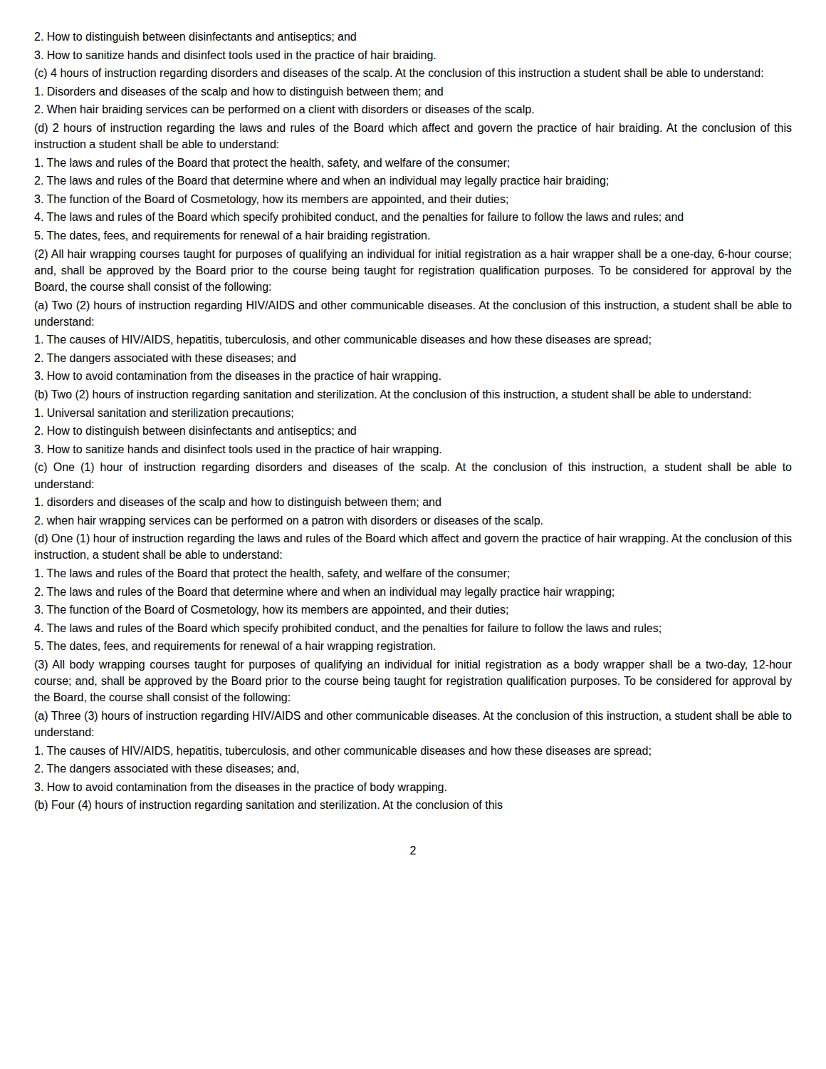2. How to distinguish between disinfectants and antiseptics; and
3. How to sanitize hands and disinfect tools used in the practice of hair braiding.
(c) 4 hours of instruction regarding disorders and diseases of the scalp. At the conclusion of this instruction a student shall be able to understand:
1. Disorders and diseases of the scalp and how to distinguish between them; and
2. When hair braiding services can be performed on a client with disorders or diseases of the scalp.
(d) 2 hours of instruction regarding the laws and rules of the Board which affect and govern the practice of hair braiding. At the conclusion of this instruction a student shall be able to understand:
1. The laws and rules of the Board that protect the health, safety, and welfare of the consumer;
2. The laws and rules of the Board that determine where and when an individual may legally practice hair braiding;
3. The function of the Board of Cosmetology, how its members are appointed, and their duties;
4. The laws and rules of the Board which specify prohibited conduct, and the penalties for failure to follow the laws and rules; and
5. The dates, fees, and requirements for renewal of a hair braiding registration.
(2) All hair wrapping courses taught for purposes of qualifying an individual for initial registration as a hair wrapper shall be a one-day, 6-hour course; and, shall be approved by the Board prior to the course being taught for registration qualification purposes. To be considered for approval by the Board, the course shall consist of the following:
(a) Two (2) hours of instruction regarding HIV/AIDS and other communicable diseases. At the conclusion of this instruction, a student shall be able to understand:
1. The causes of HIV/AIDS, hepatitis, tuberculosis, and other communicable diseases and how these diseases are spread;
2. The dangers associated with these diseases; and
3. How to avoid contamination from the diseases in the practice of hair wrapping.
(b) Two (2) hours of instruction regarding sanitation and sterilization. At the conclusion of this instruction, a student shall be able to understand:
1. Universal sanitation and sterilization precautions;
2. How to distinguish between disinfectants and antiseptics; and
3. How to sanitize hands and disinfect tools used in the practice of hair wrapping.
(c) One (1) hour of instruction regarding disorders and diseases of the scalp. At the conclusion of this instruction, a student shall be able to understand:
1. disorders and diseases of the scalp and how to distinguish between them; and
2. when hair wrapping services can be performed on a patron with disorders or diseases of the scalp.
(d) One (1) hour of instruction regarding the laws and rules of the Board which affect and govern the practice of hair wrapping. At the conclusion of this instruction, a student shall be able to understand:
1. The laws and rules of the Board that protect the health, safety, and welfare of the consumer;
2. The laws and rules of the Board that determine where and when an individual may legally practice hair wrapping;
3. The function of the Board of Cosmetology, how its members are appointed, and their duties;
4. The laws and rules of the Board which specify prohibited conduct, and the penalties for failure to follow the laws and rules;
5. The dates, fees, and requirements for renewal of a hair wrapping registration.
(3) All body wrapping courses taught for purposes of qualifying an individual for initial registration as a body wrapper shall be a two-day, 12-hour course; and, shall be approved by the Board prior to the course being taught for registration qualification purposes. To be considered for approval by the Board, the course shall consist of the following:
(a) Three (3) hours of instruction regarding HIV/AIDS and other communicable diseases. At the conclusion of this instruction, a student shall be able to understand:
1. The causes of HIV/AIDS, hepatitis, tuberculosis, and other communicable diseases and how these diseases are spread;
2. The dangers associated with these diseases; and,
3. How to avoid contamination from the diseases in the practice of body wrapping.
(b) Four (4) hours of instruction regarding sanitation and sterilization. At the conclusion of this
2